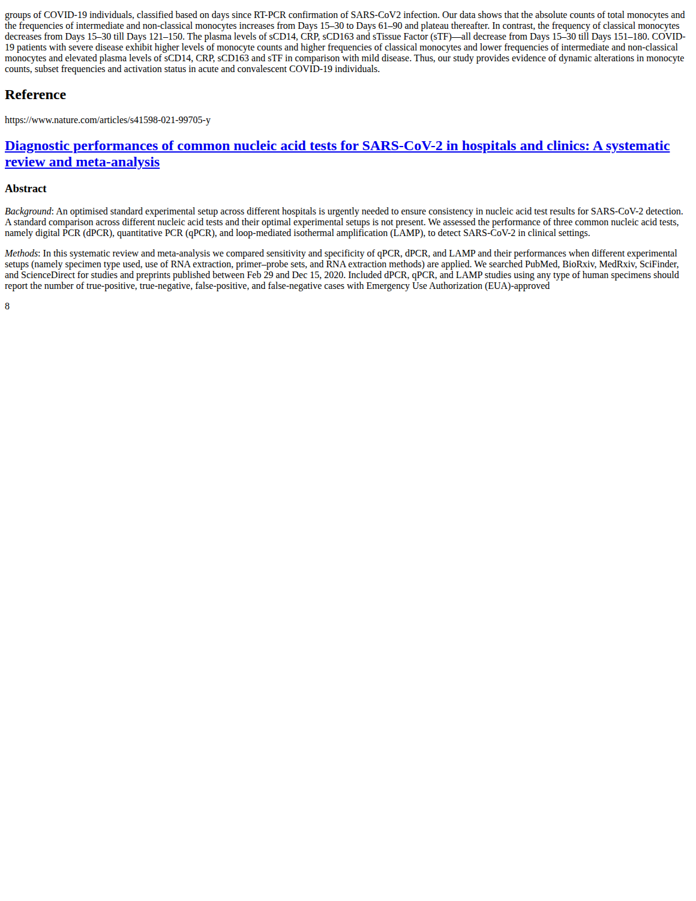groups of COVID-19 individuals, classified based on days since RT-PCR confirmation of SARS-CoV2 infection. Our data shows that the absolute counts of total monocytes and the frequencies of intermediate and non-classical monocytes increases from Days 15–30 to Days 61–90 and plateau thereafter. In contrast, the frequency of classical monocytes decreases from Days 15–30 till Days 121–150. The plasma levels of sCD14, CRP, sCD163 and sTissue Factor (sTF)—all decrease from Days 15–30 till Days 151–180. COVID-19 patients with severe disease exhibit higher levels of monocyte counts and higher frequencies of classical monocytes and lower frequencies of intermediate and non-classical monocytes and elevated plasma levels of sCD14, CRP, sCD163 and sTF in comparison with mild disease. Thus, our study provides evidence of dynamic alterations in monocyte counts, subset frequencies and activation status in acute and convalescent COVID-19 individuals.
Reference
https://www.nature.com/articles/s41598-021-99705-y
Diagnostic performances of common nucleic acid tests for SARS-CoV-2 in hospitals and clinics: A systematic review and meta-analysis
Abstract
Background: An optimised standard experimental setup across different hospitals is urgently needed to ensure consistency in nucleic acid test results for SARS-CoV-2 detection. A standard comparison across different nucleic acid tests and their optimal experimental setups is not present. We assessed the performance of three common nucleic acid tests, namely digital PCR (dPCR), quantitative PCR (qPCR), and loop-mediated isothermal amplification (LAMP), to detect SARS-CoV-2 in clinical settings.
Methods: In this systematic review and meta-analysis we compared sensitivity and specificity of qPCR, dPCR, and LAMP and their performances when different experimental setups (namely specimen type used, use of RNA extraction, primer–probe sets, and RNA extraction methods) are applied. We searched PubMed, BioRxiv, MedRxiv, SciFinder, and ScienceDirect for studies and preprints published between Feb 29 and Dec 15, 2020. Included dPCR, qPCR, and LAMP studies using any type of human specimens should report the number of true-positive, true-negative, false-positive, and false-negative cases with Emergency Use Authorization (EUA)-approved
8